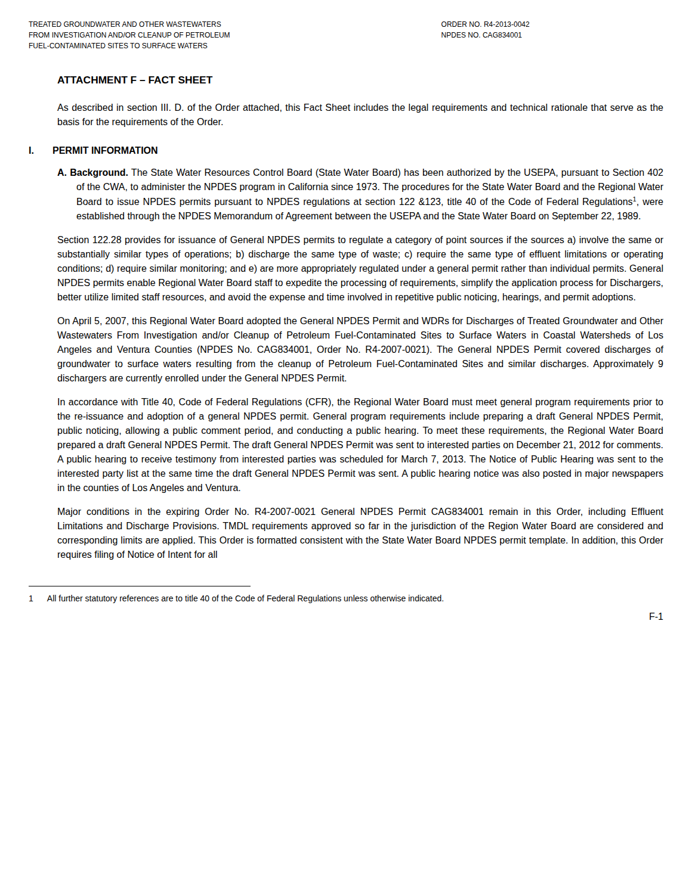Treated Groundwater and Other Wastewaters
From Investigation and/or Cleanup of Petroleum
Fuel-Contaminated Sites to Surface Waters
Order No. R4-2013-0042
NPDES No. CAG834001
ATTACHMENT F – FACT SHEET
As described in section III. D. of the Order attached, this Fact Sheet includes the legal requirements and technical rationale that serve as the basis for the requirements of the Order.
I. PERMIT INFORMATION
A. Background. The State Water Resources Control Board (State Water Board) has been authorized by the USEPA, pursuant to Section 402 of the CWA, to administer the NPDES program in California since 1973. The procedures for the State Water Board and the Regional Water Board to issue NPDES permits pursuant to NPDES regulations at section 122 &123, title 40 of the Code of Federal Regulations1, were established through the NPDES Memorandum of Agreement between the USEPA and the State Water Board on September 22, 1989.
Section 122.28 provides for issuance of General NPDES permits to regulate a category of point sources if the sources a) involve the same or substantially similar types of operations; b) discharge the same type of waste; c) require the same type of effluent limitations or operating conditions; d) require similar monitoring; and e) are more appropriately regulated under a general permit rather than individual permits. General NPDES permits enable Regional Water Board staff to expedite the processing of requirements, simplify the application process for Dischargers, better utilize limited staff resources, and avoid the expense and time involved in repetitive public noticing, hearings, and permit adoptions.
On April 5, 2007, this Regional Water Board adopted the General NPDES Permit and WDRs for Discharges of Treated Groundwater and Other Wastewaters From Investigation and/or Cleanup of Petroleum Fuel-Contaminated Sites to Surface Waters in Coastal Watersheds of Los Angeles and Ventura Counties (NPDES No. CAG834001, Order No. R4-2007-0021). The General NPDES Permit covered discharges of groundwater to surface waters resulting from the cleanup of Petroleum Fuel-Contaminated Sites and similar discharges. Approximately 9 dischargers are currently enrolled under the General NPDES Permit.
In accordance with Title 40, Code of Federal Regulations (CFR), the Regional Water Board must meet general program requirements prior to the re-issuance and adoption of a general NPDES permit. General program requirements include preparing a draft General NPDES Permit, public noticing, allowing a public comment period, and conducting a public hearing. To meet these requirements, the Regional Water Board prepared a draft General NPDES Permit. The draft General NPDES Permit was sent to interested parties on December 21, 2012 for comments. A public hearing to receive testimony from interested parties was scheduled for March 7, 2013. The Notice of Public Hearing was sent to the interested party list at the same time the draft General NPDES Permit was sent. A public hearing notice was also posted in major newspapers in the counties of Los Angeles and Ventura.
Major conditions in the expiring Order No. R4-2007-0021 General NPDES Permit CAG834001 remain in this Order, including Effluent Limitations and Discharge Provisions. TMDL requirements approved so far in the jurisdiction of the Region Water Board are considered and corresponding limits are applied. This Order is formatted consistent with the State Water Board NPDES permit template. In addition, this Order requires filing of Notice of Intent for all
1
All further statutory references are to title 40 of the Code of Federal Regulations unless otherwise indicated.
F-1